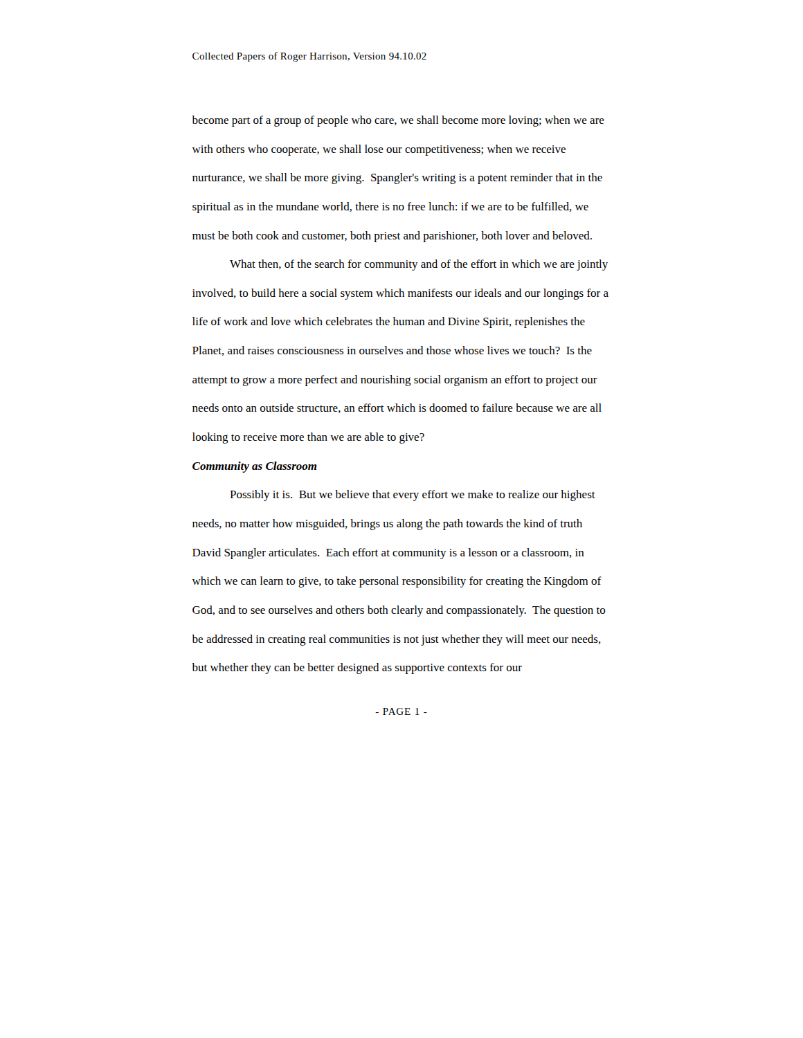Collected Papers of Roger Harrison, Version 94.10.02
become part of a group of people who care, we shall become more loving; when we are with others who cooperate, we shall lose our competitiveness; when we receive nurturance, we shall be more giving. Spangler's writing is a potent reminder that in the spiritual as in the mundane world, there is no free lunch: if we are to be fulfilled, we must be both cook and customer, both priest and parishioner, both lover and beloved.
What then, of the search for community and of the effort in which we are jointly involved, to build here a social system which manifests our ideals and our longings for a life of work and love which celebrates the human and Divine Spirit, replenishes the Planet, and raises consciousness in ourselves and those whose lives we touch? Is the attempt to grow a more perfect and nourishing social organism an effort to project our needs onto an outside structure, an effort which is doomed to failure because we are all looking to receive more than we are able to give?
Community as Classroom
Possibly it is. But we believe that every effort we make to realize our highest needs, no matter how misguided, brings us along the path towards the kind of truth David Spangler articulates. Each effort at community is a lesson or a classroom, in which we can learn to give, to take personal responsibility for creating the Kingdom of God, and to see ourselves and others both clearly and compassionately. The question to be addressed in creating real communities is not just whether they will meet our needs, but whether they can be better designed as supportive contexts for our
- PAGE 1 -